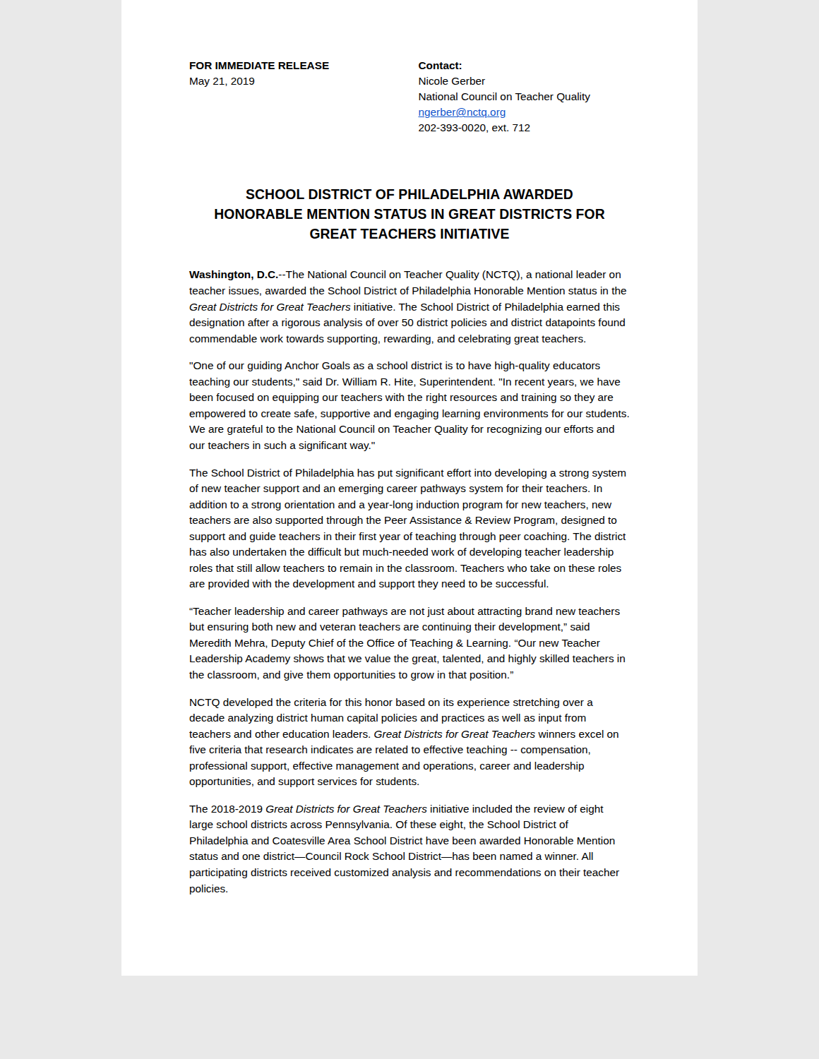FOR IMMEDIATE RELEASE
May 21, 2019
Contact:
Nicole Gerber
National Council on Teacher Quality
ngerber@nctq.org
202-393-0020, ext. 712
SCHOOL DISTRICT OF PHILADELPHIA AWARDED HONORABLE MENTION STATUS IN GREAT DISTRICTS FOR GREAT TEACHERS INITIATIVE
Washington, D.C.--The National Council on Teacher Quality (NCTQ), a national leader on teacher issues, awarded the School District of Philadelphia Honorable Mention status in the Great Districts for Great Teachers initiative. The School District of Philadelphia earned this designation after a rigorous analysis of over 50 district policies and district datapoints found commendable work towards supporting, rewarding, and celebrating great teachers.
"One of our guiding Anchor Goals as a school district is to have high-quality educators teaching our students," said Dr. William R. Hite, Superintendent. "In recent years, we have been focused on equipping our teachers with the right resources and training so they are empowered to create safe, supportive and engaging learning environments for our students. We are grateful to the National Council on Teacher Quality for recognizing our efforts and our teachers in such a significant way."
The School District of Philadelphia has put significant effort into developing a strong system of new teacher support and an emerging career pathways system for their teachers. In addition to a strong orientation and a year-long induction program for new teachers, new teachers are also supported through the Peer Assistance & Review Program, designed to support and guide teachers in their first year of teaching through peer coaching. The district has also undertaken the difficult but much-needed work of developing teacher leadership roles that still allow teachers to remain in the classroom. Teachers who take on these roles are provided with the development and support they need to be successful.
“Teacher leadership and career pathways are not just about attracting brand new teachers but ensuring both new and veteran teachers are continuing their development,” said Meredith Mehra, Deputy Chief of the Office of Teaching & Learning. “Our new Teacher Leadership Academy shows that we value the great, talented, and highly skilled teachers in the classroom, and give them opportunities to grow in that position.”
NCTQ developed the criteria for this honor based on its experience stretching over a decade analyzing district human capital policies and practices as well as input from teachers and other education leaders. Great Districts for Great Teachers winners excel on five criteria that research indicates are related to effective teaching -- compensation, professional support, effective management and operations, career and leadership opportunities, and support services for students.
The 2018-2019 Great Districts for Great Teachers initiative included the review of eight large school districts across Pennsylvania. Of these eight, the School District of Philadelphia and Coatesville Area School District have been awarded Honorable Mention status and one district—Council Rock School District—has been named a winner. All participating districts received customized analysis and recommendations on their teacher policies.